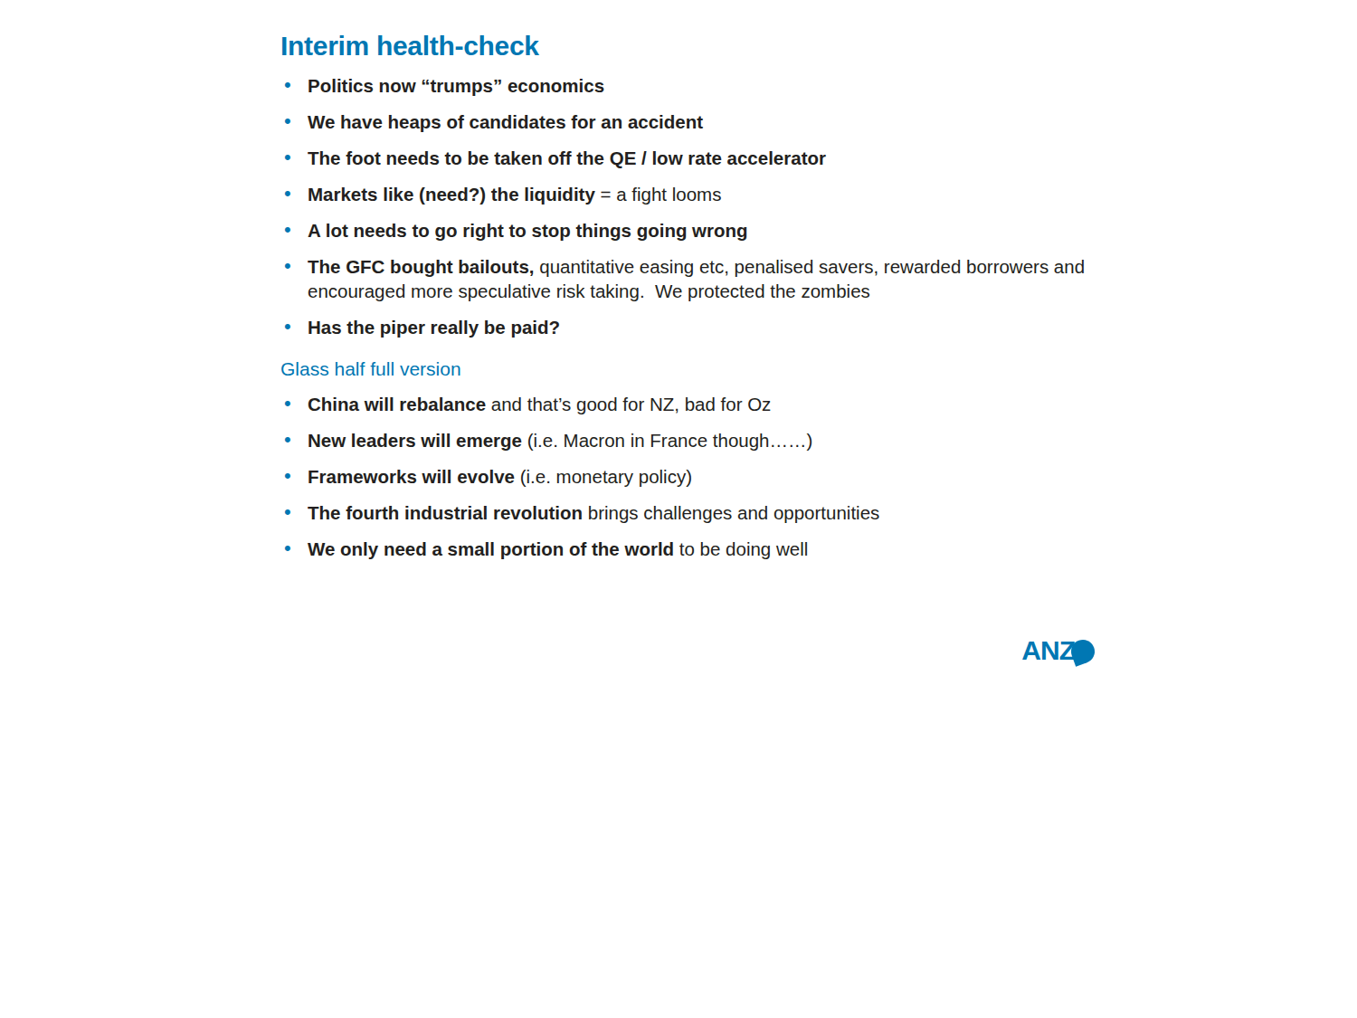Interim health-check
Politics now “trumps” economics
We have heaps of candidates for an accident
The foot needs to be taken off the QE / low rate accelerator
Markets like (need?) the liquidity = a fight looms
A lot needs to go right to stop things going wrong
The GFC bought bailouts, quantitative easing etc, penalised savers, rewarded borrowers and encouraged more speculative risk taking. We protected the zombies
Has the piper really be paid?
Glass half full version
China will rebalance and that’s good for NZ, bad for Oz
New leaders will emerge (i.e. Macron in France though……)
Frameworks will evolve (i.e. monetary policy)
The fourth industrial revolution brings challenges and opportunities
We only need a small portion of the world to be doing well
ANZ